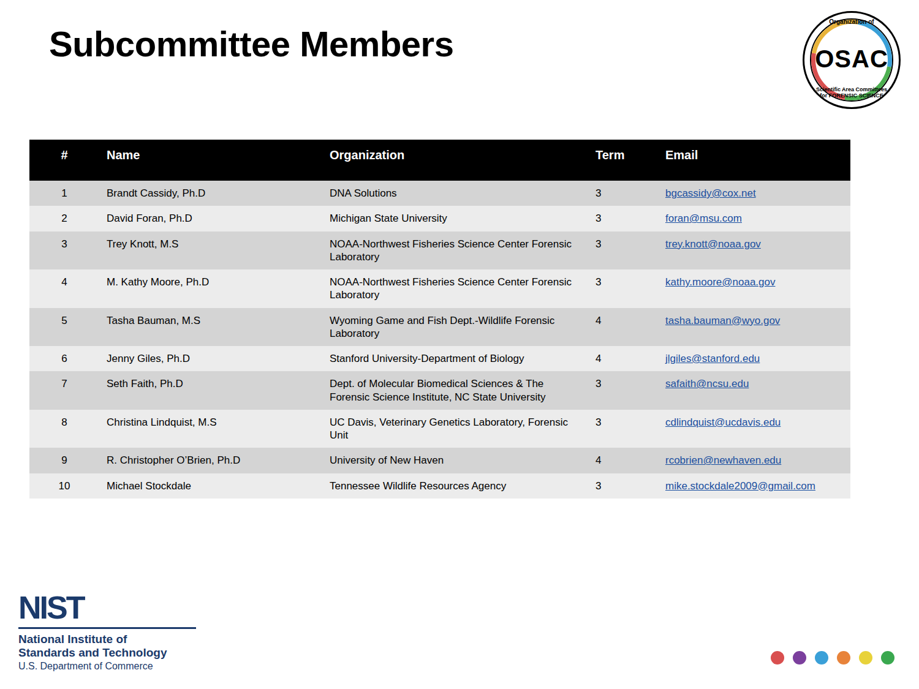Subcommittee Members
Organization of
OSAC
Scientific Area Committees
for FORENSIC SCIENCE
| # | Name | Organization | Term | Email |
| --- | --- | --- | --- | --- |
| 1 | Brandt Cassidy, Ph.D | DNA Solutions | 3 | bgcassidy@cox.net |
| 2 | David Foran, Ph.D | Michigan State University | 3 | foran@msu.com |
| 3 | Trey Knott, M.S | NOAA-Northwest Fisheries Science Center Forensic Laboratory | 3 | trey.knott@noaa.gov |
| 4 | M. Kathy Moore, Ph.D | NOAA-Northwest Fisheries Science Center Forensic Laboratory | 3 | kathy.moore@noaa.gov |
| 5 | Tasha Bauman, M.S | Wyoming Game and Fish Dept.-Wildlife Forensic Laboratory | 4 | tasha.bauman@wyo.gov |
| 6 | Jenny Giles, Ph.D | Stanford University-Department of Biology | 4 | jlgiles@stanford.edu |
| 7 | Seth Faith, Ph.D | Dept. of Molecular Biomedical Sciences & The Forensic Science Institute, NC State University | 3 | safaith@ncsu.edu |
| 8 | Christina Lindquist, M.S | UC Davis, Veterinary Genetics Laboratory, Forensic Unit | 3 | cdlindquist@ucdavis.edu |
| 9 | R. Christopher O’Brien, Ph.D | University of New Haven | 4 | rcobrien@newhaven.edu |
| 10 | Michael Stockdale | Tennessee Wildlife Resources Agency | 3 | mike.stockdale2009@gmail.com |
NIST
National Institute of
Standards and Technology
U.S. Department of Commerce